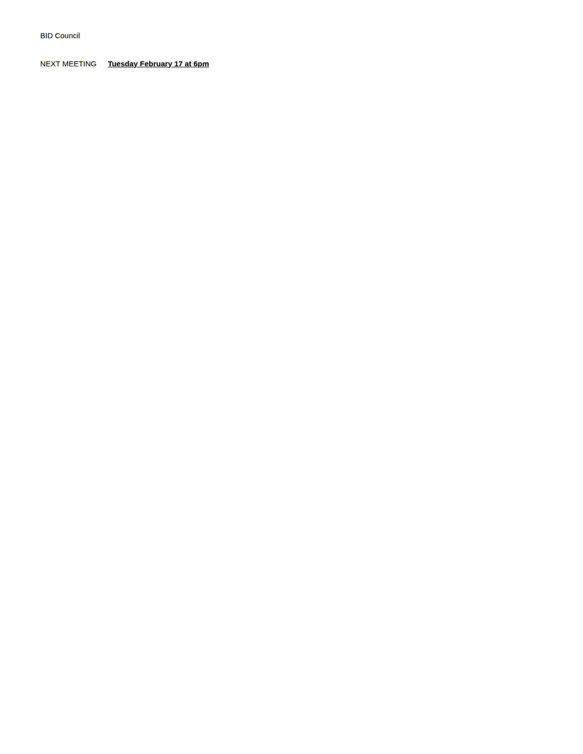BID Council
NEXT MEETING Tuesday February 17 at 6pm